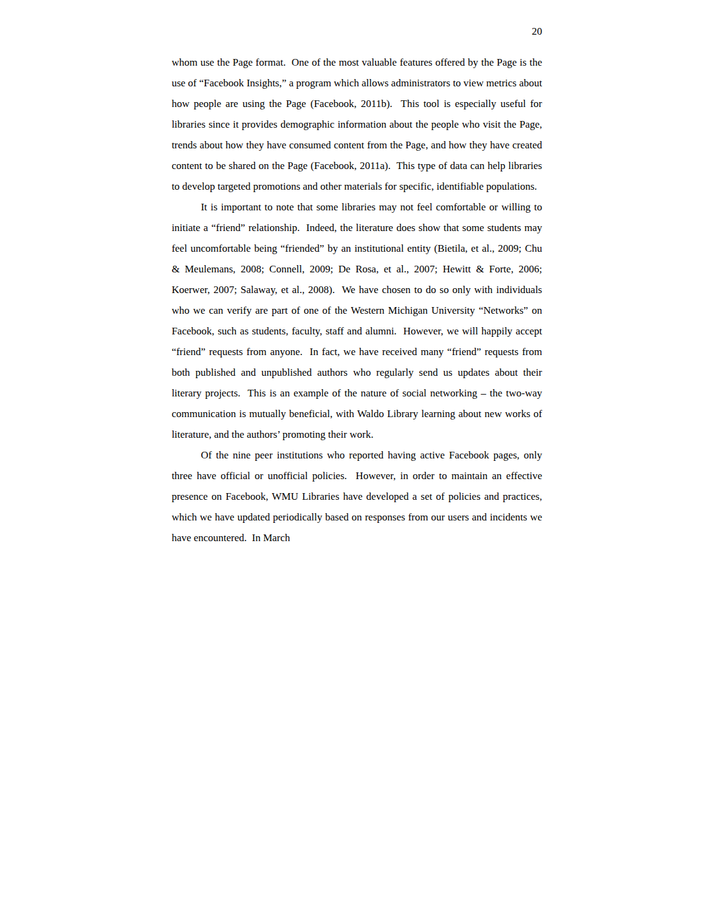20
whom use the Page format. One of the most valuable features offered by the Page is the use of “Facebook Insights,” a program which allows administrators to view metrics about how people are using the Page (Facebook, 2011b). This tool is especially useful for libraries since it provides demographic information about the people who visit the Page, trends about how they have consumed content from the Page, and how they have created content to be shared on the Page (Facebook, 2011a). This type of data can help libraries to develop targeted promotions and other materials for specific, identifiable populations.
It is important to note that some libraries may not feel comfortable or willing to initiate a “friend” relationship. Indeed, the literature does show that some students may feel uncomfortable being “friended” by an institutional entity (Bietila, et al., 2009; Chu & Meulemans, 2008; Connell, 2009; De Rosa, et al., 2007; Hewitt & Forte, 2006; Koerwer, 2007; Salaway, et al., 2008). We have chosen to do so only with individuals who we can verify are part of one of the Western Michigan University “Networks” on Facebook, such as students, faculty, staff and alumni. However, we will happily accept “friend” requests from anyone. In fact, we have received many “friend” requests from both published and unpublished authors who regularly send us updates about their literary projects. This is an example of the nature of social networking – the two-way communication is mutually beneficial, with Waldo Library learning about new works of literature, and the authors’ promoting their work.
Of the nine peer institutions who reported having active Facebook pages, only three have official or unofficial policies. However, in order to maintain an effective presence on Facebook, WMU Libraries have developed a set of policies and practices, which we have updated periodically based on responses from our users and incidents we have encountered. In March